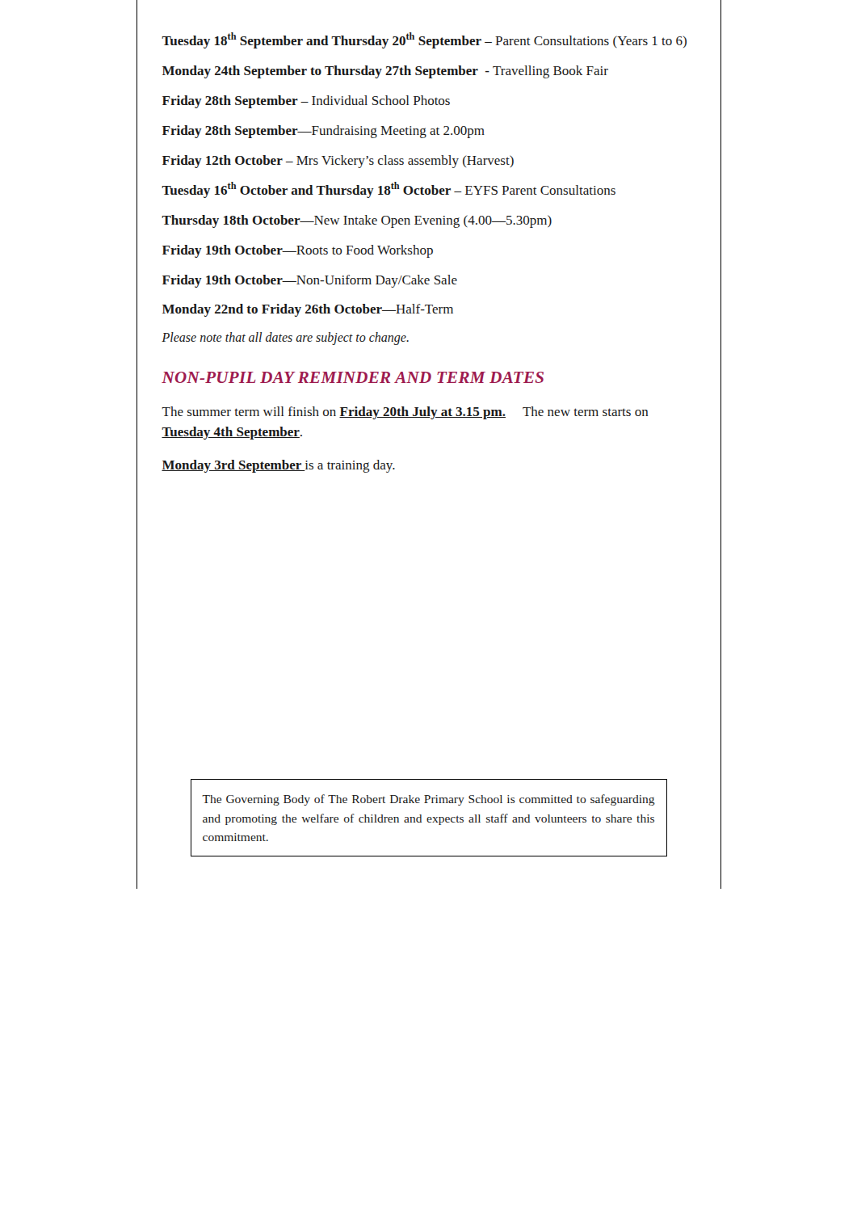Tuesday 18th September and Thursday 20th September – Parent Consultations (Years 1 to 6)
Monday 24th September to Thursday 27th September - Travelling Book Fair
Friday 28th September – Individual School Photos
Friday 28th September—Fundraising Meeting at 2.00pm
Friday 12th October – Mrs Vickery’s class assembly (Harvest)
Tuesday 16th October and Thursday 18th October – EYFS Parent Consultations
Thursday 18th October—New Intake Open Evening (4.00—5.30pm)
Friday 19th October—Roots to Food Workshop
Friday 19th October—Non-Uniform Day/Cake Sale
Monday 22nd to Friday 26th October—Half-Term
Please note that all dates are subject to change.
NON-PUPIL DAY REMINDER AND TERM DATES
The summer term will finish on Friday 20th July at 3.15 pm. The new term starts on Tuesday 4th September.
Monday 3rd September is a training day.
The Governing Body of The Robert Drake Primary School is committed to safeguarding and promoting the welfare of children and expects all staff and volunteers to share this commitment.